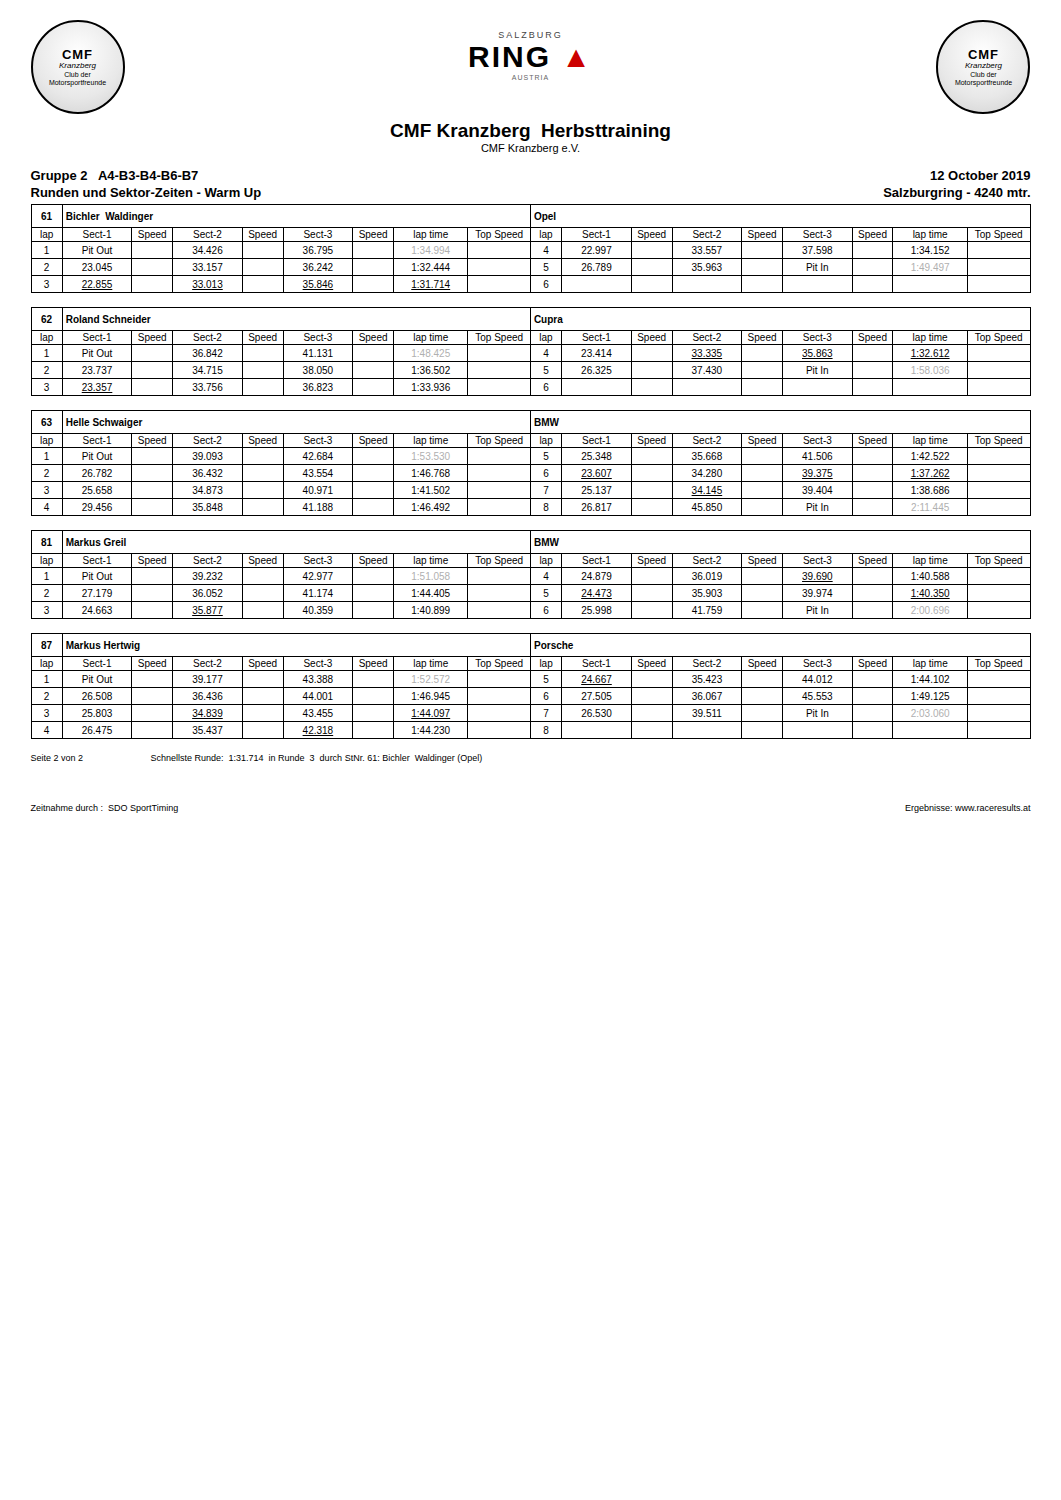CMF
Kranzberg
Club der
Motorsportfreunde
SALZBURG
RING ▲
AUSTRIA
CMF
Kranzberg
Club der
Motorsportfreunde
CMF Kranzberg Herbsttraining
CMF Kranzberg e.V.
Gruppe 2 A4-B3-B4-B6-B7
Runden und Sektor-Zeiten - Warm Up
12 October 2019
Salzburgring - 4240 mtr.
| 61 | Bichler Waldinger | Opel |
| lap | Sect-1 | Speed | Sect-2 | Speed | Sect-3 | Speed | lap time | Top Speed | lap | Sect-1 | Speed | Sect-2 | Speed | Sect-3 | Speed | lap time | Top Speed |
| 1 | Pit Out | | 34.426 | | 36.795 | | 1:34.994 | | 4 | 22.997 | | 33.557 | | 37.598 | | 1:34.152 | |
| 2 | 23.045 | | 33.157 | | 36.242 | | 1:32.444 | | 5 | 26.789 | | 35.963 | | Pit In | | 1:49.497 | |
| 3 | 22.855 | | 33.013 | | 35.846 | | 1:31.714 | | 6 | | | | | | | | |
| 62 | Roland Schneider | Cupra |
| lap | Sect-1 | Speed | Sect-2 | Speed | Sect-3 | Speed | lap time | Top Speed | lap | Sect-1 | Speed | Sect-2 | Speed | Sect-3 | Speed | lap time | Top Speed |
| 1 | Pit Out | | 36.842 | | 41.131 | | 1:48.425 | | 4 | 23.414 | | 33.335 | | 35.863 | | 1:32.612 | |
| 2 | 23.737 | | 34.715 | | 38.050 | | 1:36.502 | | 5 | 26.325 | | 37.430 | | Pit In | | 1:58.036 | |
| 3 | 23.357 | | 33.756 | | 36.823 | | 1:33.936 | | 6 | | | | | | | | |
| 63 | Helle Schwaiger | BMW |
| lap | Sect-1 | Speed | Sect-2 | Speed | Sect-3 | Speed | lap time | Top Speed | lap | Sect-1 | Speed | Sect-2 | Speed | Sect-3 | Speed | lap time | Top Speed |
| 1 | Pit Out | | 39.093 | | 42.684 | | 1:53.530 | | 5 | 25.348 | | 35.668 | | 41.506 | | 1:42.522 | |
| 2 | 26.782 | | 36.432 | | 43.554 | | 1:46.768 | | 6 | 23.607 | | 34.280 | | 39.375 | | 1:37.262 | |
| 3 | 25.658 | | 34.873 | | 40.971 | | 1:41.502 | | 7 | 25.137 | | 34.145 | | 39.404 | | 1:38.686 | |
| 4 | 29.456 | | 35.848 | | 41.188 | | 1:46.492 | | 8 | 26.817 | | 45.850 | | Pit In | | 2:11.445 | |
| 81 | Markus Greil | BMW |
| lap | Sect-1 | Speed | Sect-2 | Speed | Sect-3 | Speed | lap time | Top Speed | lap | Sect-1 | Speed | Sect-2 | Speed | Sect-3 | Speed | lap time | Top Speed |
| 1 | Pit Out | | 39.232 | | 42.977 | | 1:51.058 | | 4 | 24.879 | | 36.019 | | 39.690 | | 1:40.588 | |
| 2 | 27.179 | | 36.052 | | 41.174 | | 1:44.405 | | 5 | 24.473 | | 35.903 | | 39.974 | | 1:40.350 | |
| 3 | 24.663 | | 35.877 | | 40.359 | | 1:40.899 | | 6 | 25.998 | | 41.759 | | Pit In | | 2:00.696 | |
| 87 | Markus Hertwig | Porsche |
| lap | Sect-1 | Speed | Sect-2 | Speed | Sect-3 | Speed | lap time | Top Speed | lap | Sect-1 | Speed | Sect-2 | Speed | Sect-3 | Speed | lap time | Top Speed |
| 1 | Pit Out | | 39.177 | | 43.388 | | 1:52.572 | | 5 | 24.667 | | 35.423 | | 44.012 | | 1:44.102 | |
| 2 | 26.508 | | 36.436 | | 44.001 | | 1:46.945 | | 6 | 27.505 | | 36.067 | | 45.553 | | 1:49.125 | |
| 3 | 25.803 | | 34.839 | | 43.455 | | 1:44.097 | | 7 | 26.530 | | 39.511 | | Pit In | | 2:03.060 | |
| 4 | 26.475 | | 35.437 | | 42.318 | | 1:44.230 | | 8 | | | | | | | | |
Seite 2 von 2
Schnellste Runde: 1:31.714 in Runde 3 durch StNr. 61: Bichler Waldinger (Opel)
Zeitnahme durch : SDO SportTiming
Ergebnisse: www.raceresults.at